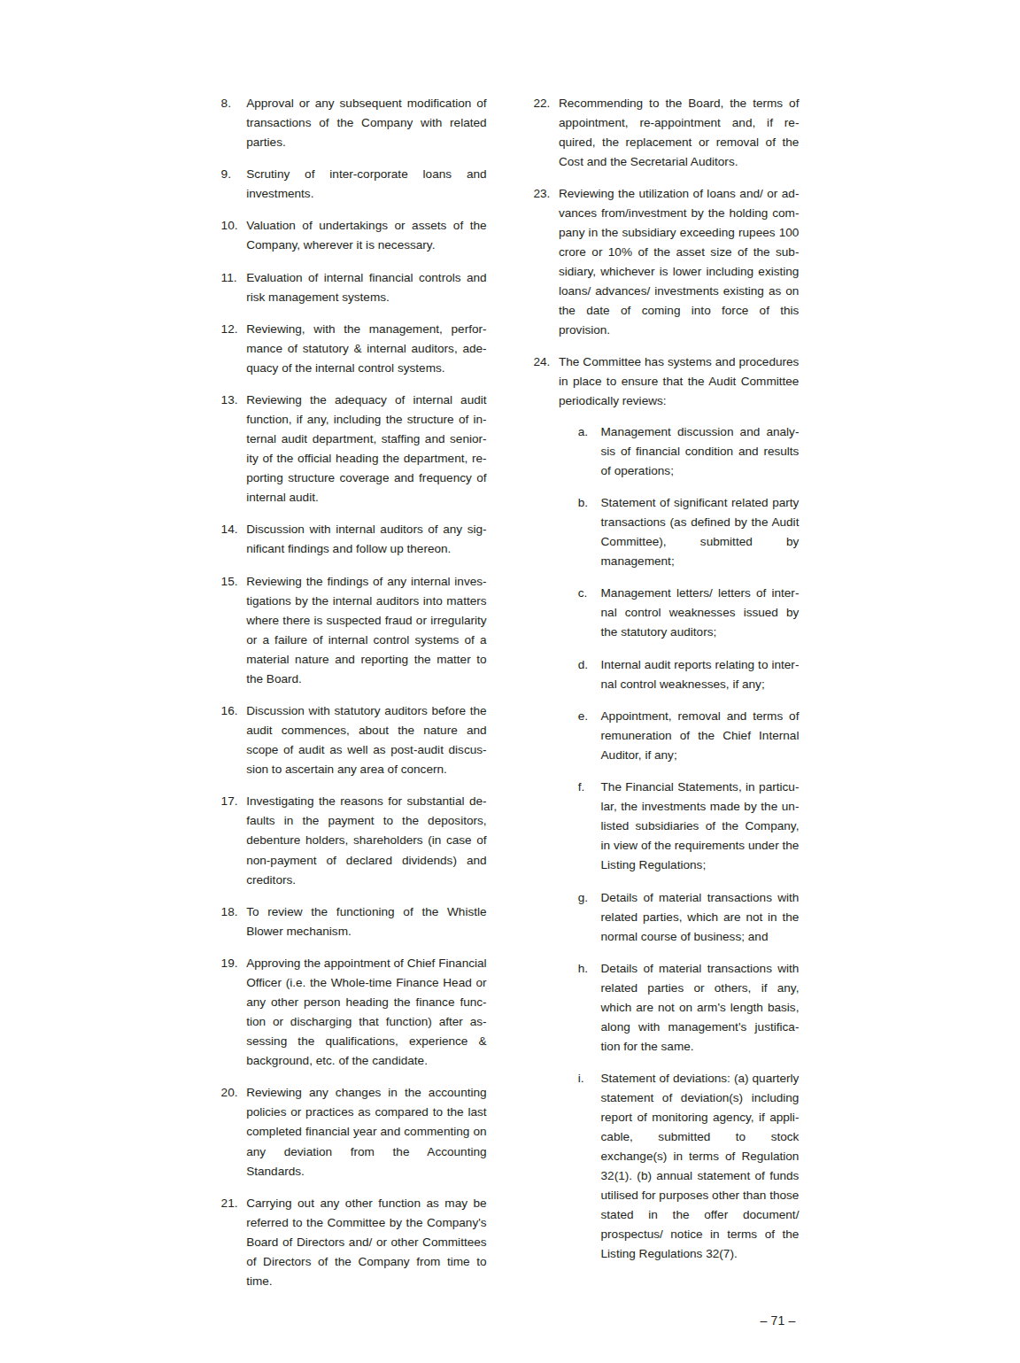8. Approval or any subsequent modification of transactions of the Company with related parties.
9. Scrutiny of inter-corporate loans and investments.
10. Valuation of undertakings or assets of the Company, wherever it is necessary.
11. Evaluation of internal financial controls and risk management systems.
12. Reviewing, with the management, performance of statutory & internal auditors, adequacy of the internal control systems.
13. Reviewing the adequacy of internal audit function, if any, including the structure of internal audit department, staffing and seniority of the official heading the department, reporting structure coverage and frequency of internal audit.
14. Discussion with internal auditors of any significant findings and follow up thereon.
15. Reviewing the findings of any internal investigations by the internal auditors into matters where there is suspected fraud or irregularity or a failure of internal control systems of a material nature and reporting the matter to the Board.
16. Discussion with statutory auditors before the audit commences, about the nature and scope of audit as well as post-audit discussion to ascertain any area of concern.
17. Investigating the reasons for substantial defaults in the payment to the depositors, debenture holders, shareholders (in case of non-payment of declared dividends) and creditors.
18. To review the functioning of the Whistle Blower mechanism.
19. Approving the appointment of Chief Financial Officer (i.e. the Whole-time Finance Head or any other person heading the finance function or discharging that function) after assessing the qualifications, experience & background, etc. of the candidate.
20. Reviewing any changes in the accounting policies or practices as compared to the last completed financial year and commenting on any deviation from the Accounting Standards.
21. Carrying out any other function as may be referred to the Committee by the Company's Board of Directors and/ or other Committees of Directors of the Company from time to time.
22. Recommending to the Board, the terms of appointment, re-appointment and, if required, the replacement or removal of the Cost and the Secretarial Auditors.
23. Reviewing the utilization of loans and/ or advances from/investment by the holding company in the subsidiary exceeding rupees 100 crore or 10% of the asset size of the subsidiary, whichever is lower including existing loans/ advances/ investments existing as on the date of coming into force of this provision.
24. The Committee has systems and procedures in place to ensure that the Audit Committee periodically reviews:
a. Management discussion and analysis of financial condition and results of operations;
b. Statement of significant related party transactions (as defined by the Audit Committee), submitted by management;
c. Management letters/ letters of internal control weaknesses issued by the statutory auditors;
d. Internal audit reports relating to internal control weaknesses, if any;
e. Appointment, removal and terms of remuneration of the Chief Internal Auditor, if any;
f. The Financial Statements, in particular, the investments made by the unlisted subsidiaries of the Company, in view of the requirements under the Listing Regulations;
g. Details of material transactions with related parties, which are not in the normal course of business; and
h. Details of material transactions with related parties or others, if any, which are not on arm's length basis, along with management's justification for the same.
i. Statement of deviations: (a) quarterly statement of deviation(s) including report of monitoring agency, if applicable, submitted to stock exchange(s) in terms of Regulation 32(1). (b) annual statement of funds utilised for purposes other than those stated in the offer document/ prospectus/ notice in terms of the Listing Regulations 32(7).
–71–